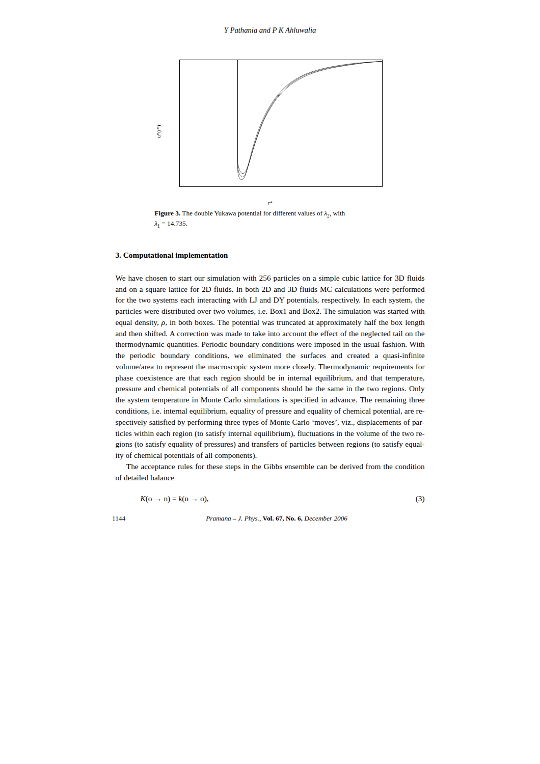Y Pathania and P K Ahluwalia
u*(r*)
r*
Figure 3. The double Yukawa potential for different values of λ2, with λ1 = 14.735.
3. Computational implementation
We have chosen to start our simulation with 256 particles on a simple cubic lattice for 3D fluids and on a square lattice for 2D fluids. In both 2D and 3D fluids MC calculations were performed for the two systems each interacting with LJ and DY potentials, respectively. In each system, the particles were distributed over two volumes, i.e. Box1 and Box2. The simulation was started with equal density, ρ, in both boxes. The potential was truncated at approximately half the box length and then shifted. A correction was made to take into account the effect of the neglected tail on the thermodynamic quantities. Periodic boundary conditions were imposed in the usual fashion. With the periodic boundary conditions, we eliminated the surfaces and created a quasi-infinite volume/area to represent the macroscopic system more closely. Thermodynamic requirements for phase coexistence are that each region should be in internal equilibrium, and that temperature, pressure and chemical potentials of all components should be the same in the two regions. Only the system temperature in Monte Carlo simulations is specified in advance. The remaining three conditions, i.e. internal equilibrium, equality of pressure and equality of chemical potential, are respectively satisfied by performing three types of Monte Carlo ‘moves’, viz., displacements of particles within each region (to satisfy internal equilibrium), fluctuations in the volume of the two regions (to satisfy equality of pressures) and transfers of particles between regions (to satisfy equality of chemical potentials of all components).
The acceptance rules for these steps in the Gibbs ensemble can be derived from the condition of detailed balance
K(o → n) = k(n → o), (3)
1144 Pramana – J. Phys., Vol. 67, No. 6, December 2006